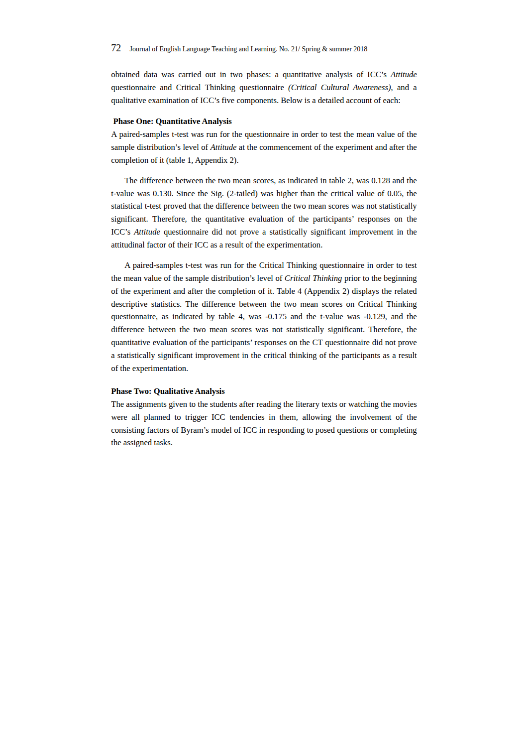72
Journal of English Language Teaching and Learning. No. 21/ Spring & summer 2018
obtained data was carried out in two phases: a quantitative analysis of ICC’s Attitude questionnaire and Critical Thinking questionnaire (Critical Cultural Awareness), and a qualitative examination of ICC’s five components. Below is a detailed account of each:
Phase One: Quantitative Analysis
A paired-samples t-test was run for the questionnaire in order to test the mean value of the sample distribution’s level of Attitude at the commencement of the experiment and after the completion of it (table 1, Appendix 2).
The difference between the two mean scores, as indicated in table 2, was 0.128 and the t-value was 0.130. Since the Sig. (2-tailed) was higher than the critical value of 0.05, the statistical t-test proved that the difference between the two mean scores was not statistically significant. Therefore, the quantitative evaluation of the participants’ responses on the ICC’s Attitude questionnaire did not prove a statistically significant improvement in the attitudinal factor of their ICC as a result of the experimentation.
A paired-samples t-test was run for the Critical Thinking questionnaire in order to test the mean value of the sample distribution’s level of Critical Thinking prior to the beginning of the experiment and after the completion of it. Table 4 (Appendix 2) displays the related descriptive statistics. The difference between the two mean scores on Critical Thinking questionnaire, as indicated by table 4, was -0.175 and the t-value was -0.129, and the difference between the two mean scores was not statistically significant. Therefore, the quantitative evaluation of the participants’ responses on the CT questionnaire did not prove a statistically significant improvement in the critical thinking of the participants as a result of the experimentation.
Phase Two: Qualitative Analysis
The assignments given to the students after reading the literary texts or watching the movies were all planned to trigger ICC tendencies in them, allowing the involvement of the consisting factors of Byram’s model of ICC in responding to posed questions or completing the assigned tasks.